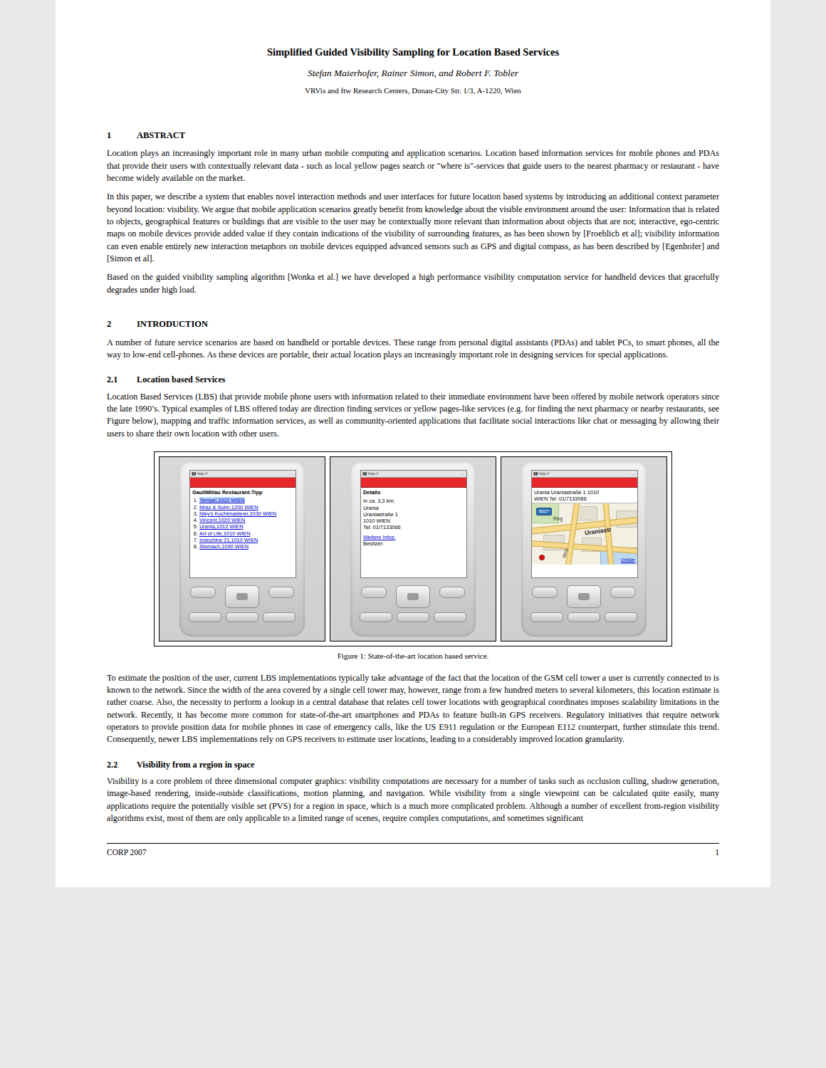Simplified Guided Visibility Sampling for Location Based Services
Stefan Maierhofer, Rainer Simon, and Robert F. Tobler
VRVis and ftw Research Centers, Donau-City Str. 1/3, A-1220, Wien
1 ABSTRACT
Location plays an increasingly important role in many urban mobile computing and application scenarios. Location based information services for mobile phones and PDAs that provide their users with contextually relevant data - such as local yellow pages search or "where is"-services that guide users to the nearest pharmacy or restaurant - have become widely available on the market.
In this paper, we describe a system that enables novel interaction methods and user interfaces for future location based systems by introducing an additional context parameter beyond location: visibility. We argue that mobile application scenarios greatly benefit from knowledge about the visible environment around the user: Information that is related to objects, geographical features or buildings that are visible to the user may be contextually more relevant than information about objects that are not; interactive, ego-centric maps on mobile devices provide added value if they contain indications of the visibility of surrounding features, as has been shown by [Froehlich et al]; visibility information can even enable entirely new interaction metaphors on mobile devices equipped advanced sensors such as GPS and digital compass, as has been described by [Egenhofer] and [Simon et al].
Based on the guided visibility sampling algorithm [Wonka et al.] we have developed a high performance visibility computation service for handheld devices that gracefully degrades under high load.
2 INTRODUCTION
A number of future service scenarios are based on handheld or portable devices. These range from personal digital assistants (PDAs) and tablet PCs, to smart phones, all the way to low-end cell-phones. As these devices are portable, their actual location plays an increasingly important role in designing services for special applications.
2.1 Location based Services
Location Based Services (LBS) that provide mobile phone users with information related to their immediate environment have been offered by mobile network operators since the late 1990’s. Typical examples of LBS offered today are direction finding services or yellow pages-like services (e.g. for finding the next pharmacy or nearby restaurants, see Figure below), mapping and traffic information services, as well as community-oriented applications that facilitate social interactions like chat or messaging by allowing their users to share their own location with other users.
▮▮ http://....
GaultMillau Restaurant-Tipp
Tempel,1020 WIEN
Mraz & Sohn,1200 WIEN
Niky's Kuchlmasterei,1030 WIEN
Vincent,1020 WIEN
Urania,1010 WIEN
Art of Life,1010 WIEN
Indochine 21,1010 WIEN
Stomach,1090 WIEN
▮▮ http://....
Details
In ca. 3,3 km:
Urania
Uraniastraße 1
1010 WIEN
Tel: 01/7133066
Weitere Infos:
Besitzer:
▮▮ http://....
Urania Uraniastraße 1 1010
WIEN Tel: 01/7133066
B227
Uraniastr
Ring
Ring
Größer
Figure 1: State-of-the-art location based service.
To estimate the position of the user, current LBS implementations typically take advantage of the fact that the location of the GSM cell tower a user is currently connected to is known to the network. Since the width of the area covered by a single cell tower may, however, range from a few hundred meters to several kilometers, this location estimate is rather coarse. Also, the necessity to perform a lookup in a central database that relates cell tower locations with geographical coordinates imposes scalability limitations in the network. Recently, it has become more common for state-of-the-art smartphones and PDAs to feature built-in GPS receivers. Regulatory initiatives that require network operators to provide position data for mobile phones in case of emergency calls, like the US E911 regulation or the European E112 counterpart, further stimulate this trend. Consequently, newer LBS implementations rely on GPS receivers to estimate user locations, leading to a considerably improved location granularity.
2.2 Visibility from a region in space
Visibility is a core problem of three dimensional computer graphics: visibility computations are necessary for a number of tasks such as occlusion culling, shadow generation, image-based rendering, inside-outside classifications, motion planning, and navigation. While visibility from a single viewpoint can be calculated quite easily, many applications require the potentially visible set (PVS) for a region in space, which is a much more complicated problem. Although a number of excellent from-region visibility algorithms exist, most of them are only applicable to a limited range of scenes, require complex computations, and sometimes significant
CORP 2007 1